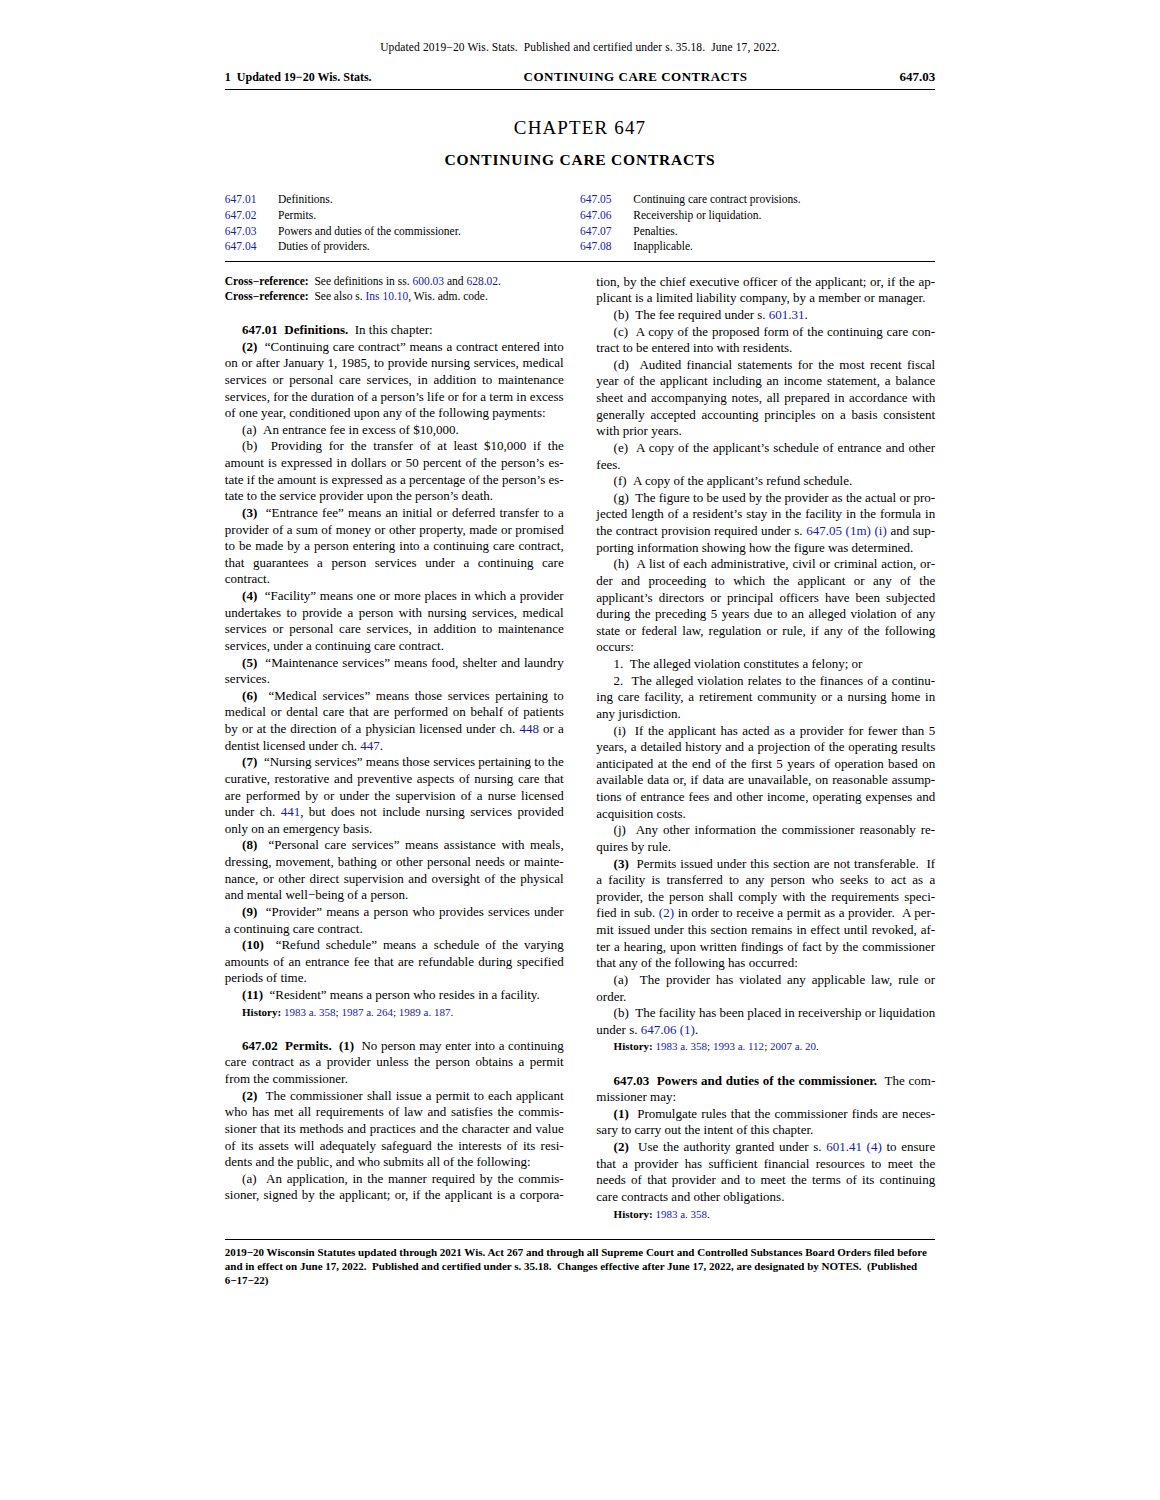Updated 2019−20 Wis. Stats. Published and certified under s. 35.18. June 17, 2022.
1 Updated 19−20 Wis. Stats.
CONTINUING CARE CONTRACTS
647.03
CHAPTER 647
CONTINUING CARE CONTRACTS
| 647.01 | Definitions. | 647.05 | Continuing care contract provisions. |
| 647.02 | Permits. | 647.06 | Receivership or liquidation. |
| 647.03 | Powers and duties of the commissioner. | 647.07 | Penalties. |
| 647.04 | Duties of providers. | 647.08 | Inapplicable. |
Cross−reference: See definitions in ss. 600.03 and 628.02.
Cross−reference: See also s. Ins 10.10, Wis. adm. code.
647.01 Definitions. In this chapter:
(2) “Continuing care contract” means a contract entered into on or after January 1, 1985, to provide nursing services, medical services or personal care services, in addition to maintenance services, for the duration of a person’s life or for a term in excess of one year, conditioned upon any of the following payments:
(a) An entrance fee in excess of $10,000.
(b) Providing for the transfer of at least $10,000 if the amount is expressed in dollars or 50 percent of the person’s estate if the amount is expressed as a percentage of the person’s estate to the service provider upon the person’s death.
(3) “Entrance fee” means an initial or deferred transfer to a provider of a sum of money or other property, made or promised to be made by a person entering into a continuing care contract, that guarantees a person services under a continuing care contract.
(4) “Facility” means one or more places in which a provider undertakes to provide a person with nursing services, medical services or personal care services, in addition to maintenance services, under a continuing care contract.
(5) “Maintenance services” means food, shelter and laundry services.
(6) “Medical services” means those services pertaining to medical or dental care that are performed on behalf of patients by or at the direction of a physician licensed under ch. 448 or a dentist licensed under ch. 447.
(7) “Nursing services” means those services pertaining to the curative, restorative and preventive aspects of nursing care that are performed by or under the supervision of a nurse licensed under ch. 441, but does not include nursing services provided only on an emergency basis.
(8) “Personal care services” means assistance with meals, dressing, movement, bathing or other personal needs or maintenance, or other direct supervision and oversight of the physical and mental well−being of a person.
(9) “Provider” means a person who provides services under a continuing care contract.
(10) “Refund schedule” means a schedule of the varying amounts of an entrance fee that are refundable during specified periods of time.
(11) “Resident” means a person who resides in a facility.
History: 1983 a. 358; 1987 a. 264; 1989 a. 187.
647.02 Permits. (1) No person may enter into a continuing care contract as a provider unless the person obtains a permit from the commissioner.
(2) The commissioner shall issue a permit to each applicant who has met all requirements of law and satisfies the commissioner that its methods and practices and the character and value of its assets will adequately safeguard the interests of its residents and the public, and who submits all of the following:
(a) An application, in the manner required by the commissioner, signed by the applicant; or, if the applicant is a corporation, by the chief executive officer of the applicant; or, if the applicant is a limited liability company, by a member or manager.
(b) The fee required under s. 601.31.
(c) A copy of the proposed form of the continuing care contract to be entered into with residents.
(d) Audited financial statements for the most recent fiscal year of the applicant including an income statement, a balance sheet and accompanying notes, all prepared in accordance with generally accepted accounting principles on a basis consistent with prior years.
(e) A copy of the applicant’s schedule of entrance and other fees.
(f) A copy of the applicant’s refund schedule.
(g) The figure to be used by the provider as the actual or projected length of a resident’s stay in the facility in the formula in the contract provision required under s. 647.05 (1m) (i) and supporting information showing how the figure was determined.
(h) A list of each administrative, civil or criminal action, order and proceeding to which the applicant or any of the applicant’s directors or principal officers have been subjected during the preceding 5 years due to an alleged violation of any state or federal law, regulation or rule, if any of the following occurs:
1. The alleged violation constitutes a felony; or
2. The alleged violation relates to the finances of a continuing care facility, a retirement community or a nursing home in any jurisdiction.
(i) If the applicant has acted as a provider for fewer than 5 years, a detailed history and a projection of the operating results anticipated at the end of the first 5 years of operation based on available data or, if data are unavailable, on reasonable assumptions of entrance fees and other income, operating expenses and acquisition costs.
(j) Any other information the commissioner reasonably requires by rule.
(3) Permits issued under this section are not transferable. If a facility is transferred to any person who seeks to act as a provider, the person shall comply with the requirements specified in sub. (2) in order to receive a permit as a provider. A permit issued under this section remains in effect until revoked, after a hearing, upon written findings of fact by the commissioner that any of the following has occurred:
(a) The provider has violated any applicable law, rule or order.
(b) The facility has been placed in receivership or liquidation under s. 647.06 (1).
History: 1983 a. 358; 1993 a. 112; 2007 a. 20.
647.03 Powers and duties of the commissioner. The commissioner may:
(1) Promulgate rules that the commissioner finds are necessary to carry out the intent of this chapter.
(2) Use the authority granted under s. 601.41 (4) to ensure that a provider has sufficient financial resources to meet the needs of that provider and to meet the terms of its continuing care contracts and other obligations.
History: 1983 a. 358.
2019−20 Wisconsin Statutes updated through 2021 Wis. Act 267 and through all Supreme Court and Controlled Substances Board Orders filed before and in effect on June 17, 2022. Published and certified under s. 35.18. Changes effective after June 17, 2022, are designated by NOTES. (Published 6−17−22)